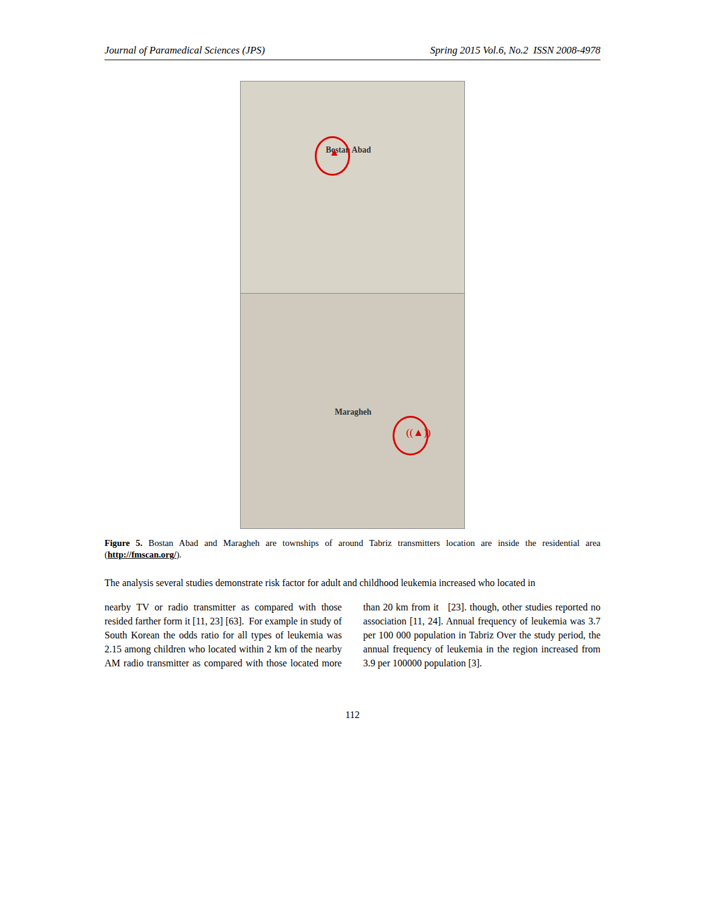Journal of Paramedical Sciences (JPS) Spring 2015 Vol.6, No.2 ISSN 2008-4978
Bostan Abad ▲
Maragheh ((▲))
Figure 5. Bostan Abad and Maragheh are townships of around Tabriz transmitters location are inside the residential area (http://fmscan.org/).
The analysis several studies demonstrate risk factor for adult and childhood leukemia increased who located in
nearby TV or radio transmitter as compared with those resided farther form it [11, 23] [63]. For example in study of South Korean the odds ratio for all types of leukemia was 2.15 among children who located within 2 km of the nearby AM radio transmitter as compared with those located more than 20 km from it [23]. though, other studies reported no association [11, 24]. Annual frequency of leukemia was 3.7 per 100 000 population in Tabriz Over the study period, the annual frequency of leukemia in the region increased from 3.9 per 100000 population [3].
112